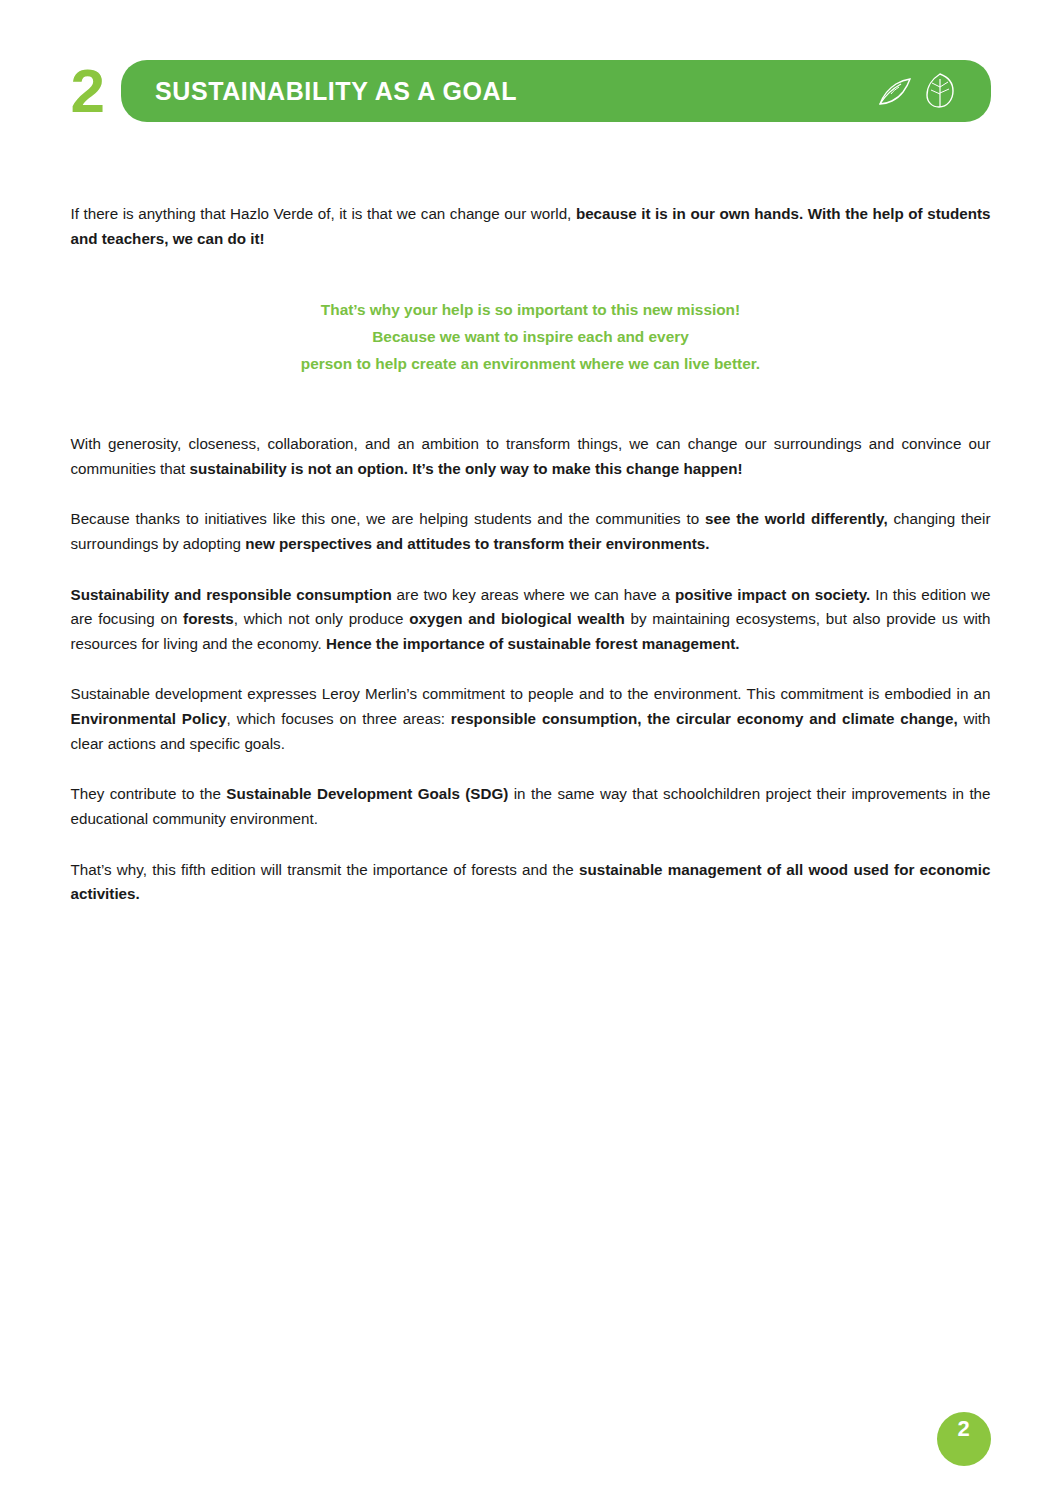2
Sustainability as a goal
If there is anything that Hazlo Verde of, it is that we can change our world, because it is in our own hands. With the help of students and teachers, we can do it!
That’s why your help is so important to this new mission! Because we want to inspire each and every person to help create an environment where we can live better.
With generosity, closeness, collaboration, and an ambition to transform things, we can change our surroundings and convince our communities that sustainability is not an option. It’s the only way to make this change happen!
Because thanks to initiatives like this one, we are helping students and the communities to see the world differently, changing their surroundings by adopting new perspectives and attitudes to transform their environments.
Sustainability and responsible consumption are two key areas where we can have a positive impact on society. In this edition we are focusing on forests, which not only produce oxygen and biological wealth by maintaining ecosystems, but also provide us with resources for living and the economy. Hence the importance of sustainable forest management.
Sustainable development expresses Leroy Merlin’s commitment to people and to the environment. This commitment is embodied in an Environmental Policy, which focuses on three areas: responsible consumption, the circular economy and climate change, with clear actions and specific goals.
They contribute to the Sustainable Development Goals (SDG) in the same way that schoolchildren project their improvements in the educational community environment.
That’s why, this fifth edition will transmit the importance of forests and the sustainable management of all wood used for economic activities.
2